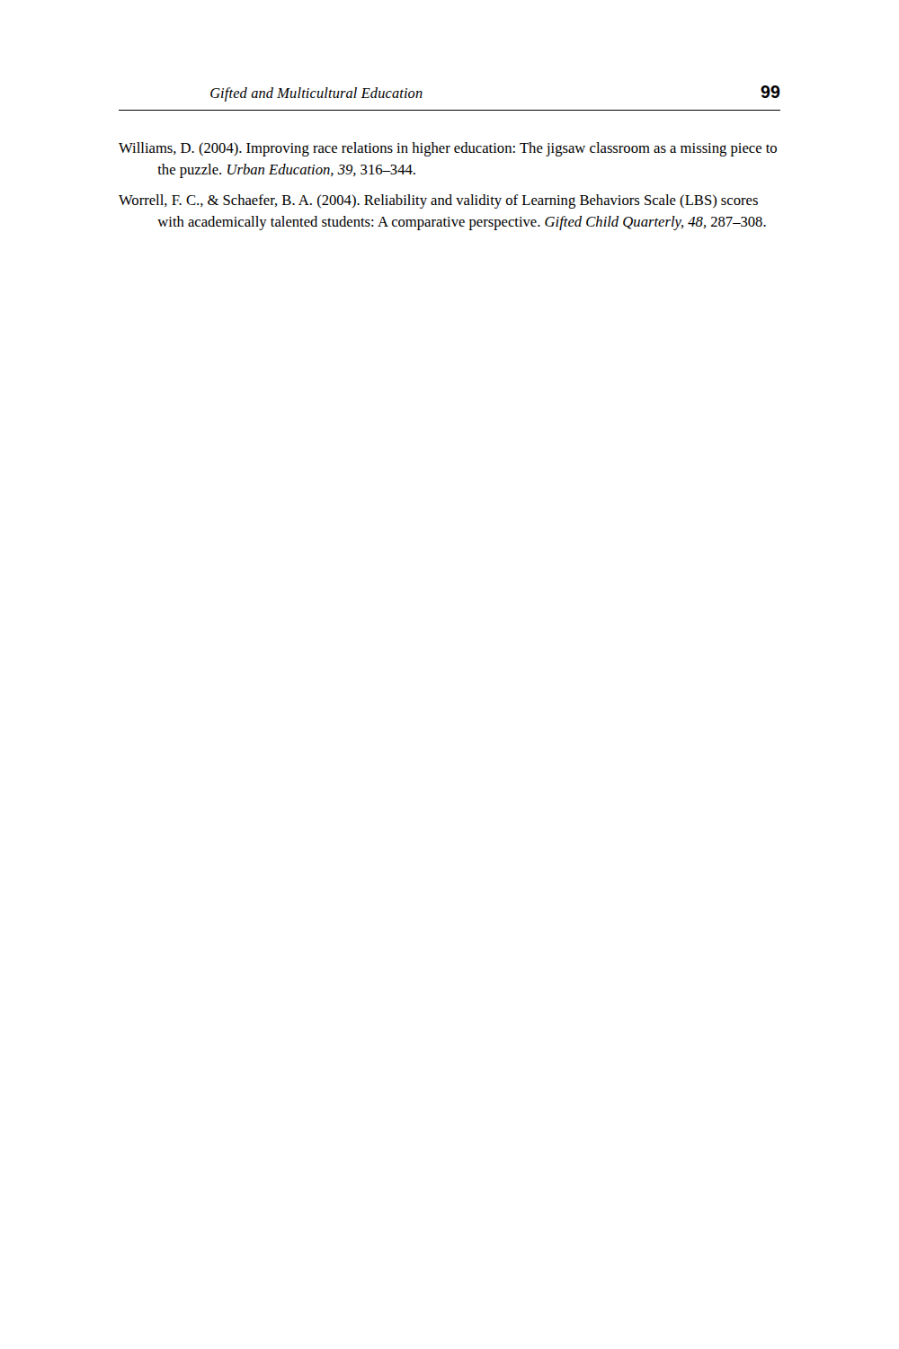Gifted and Multicultural Education 99
Williams, D. (2004). Improving race relations in higher education: The jigsaw classroom as a missing piece to the puzzle. Urban Education, 39, 316–344.
Worrell, F. C., & Schaefer, B. A. (2004). Reliability and validity of Learning Behaviors Scale (LBS) scores with academically talented students: A comparative perspective. Gifted Child Quarterly, 48, 287–308.